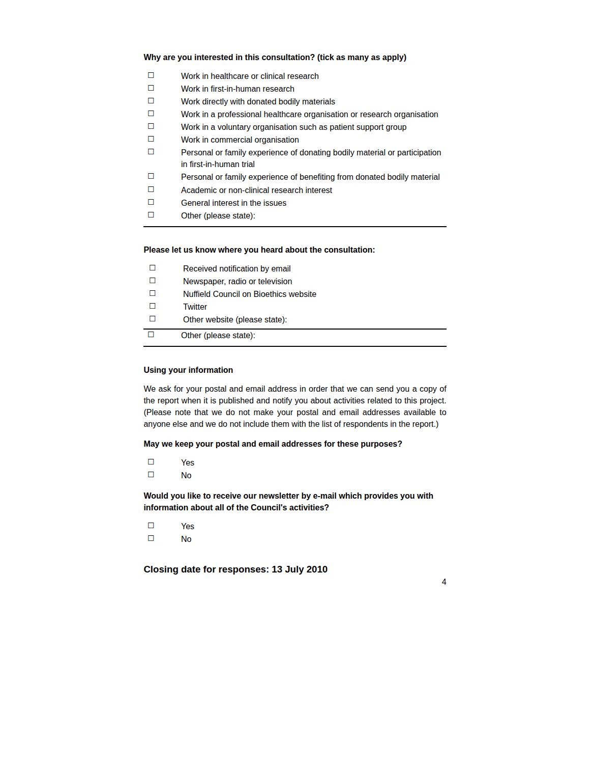Why are you interested in this consultation? (tick as many as apply)
☐Work in healthcare or clinical research
☐Work in first-in-human research
☐Work directly with donated bodily materials
☐Work in a professional healthcare organisation or research organisation
☐Work in a voluntary organisation such as patient support group
☐Work in commercial organisation
☐Personal or family experience of donating bodily material or participation in first-in-human trial
☐Personal or family experience of benefiting from donated bodily material
☐Academic or non-clinical research interest
☐General interest in the issues
☐Other (please state):
Please let us know where you heard about the consultation:
☐Received notification by email
☐Newspaper, radio or television
☐Nuffield Council on Bioethics website
☐Twitter
☐Other website (please state):
☐Other (please state):
Using your information
We ask for your postal and email address in order that we can send you a copy of the report when it is published and notify you about activities related to this project. (Please note that we do not make your postal and email addresses available to anyone else and we do not include them with the list of respondents in the report.)
May we keep your postal and email addresses for these purposes?
☐Yes
☐No
Would you like to receive our newsletter by e-mail which provides you with information about all of the Council's activities?
☐Yes
☐No
Closing date for responses: 13 July 2010
4